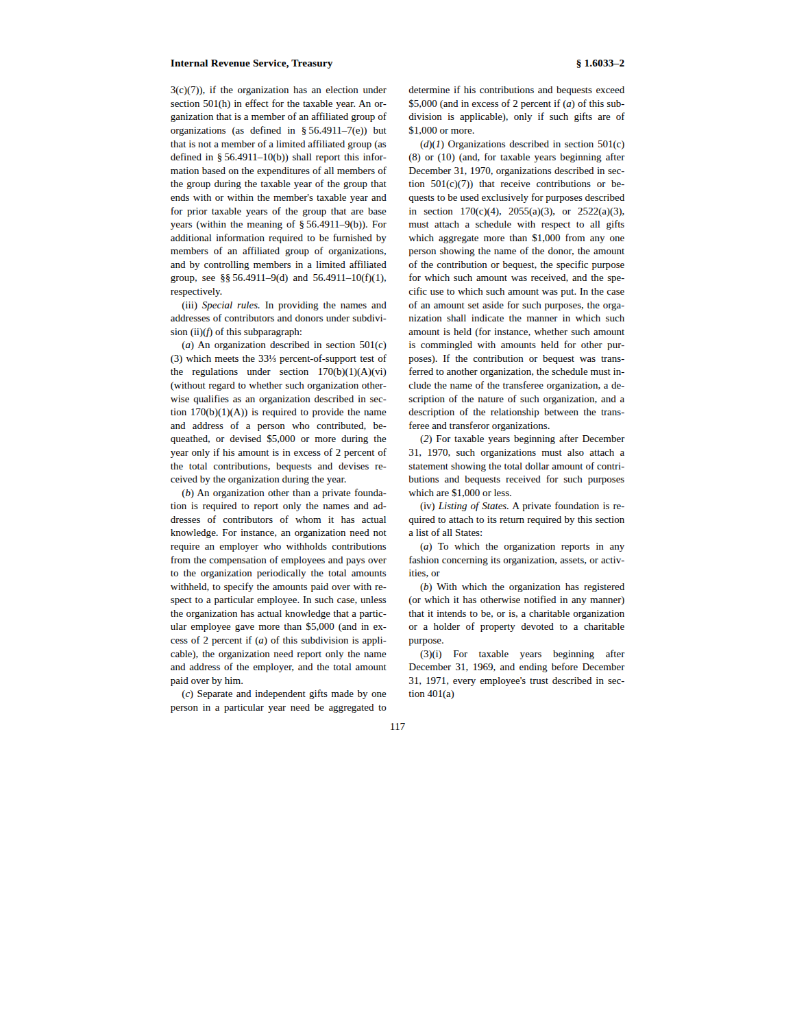Internal Revenue Service, Treasury
§ 1.6033–2
3(c)(7)), if the organization has an election under section 501(h) in effect for the taxable year. An organization that is a member of an affiliated group of organizations (as defined in § 56.4911–7(e)) but that is not a member of a limited affiliated group (as defined in § 56.4911–10(b)) shall report this information based on the expenditures of all members of the group during the taxable year of the group that ends with or within the member's taxable year and for prior taxable years of the group that are base years (within the meaning of § 56.4911–9(b)). For additional information required to be furnished by members of an affiliated group of organizations, and by controlling members in a limited affiliated group, see §§ 56.4911–9(d) and 56.4911–10(f)(1), respectively.
(iii) Special rules. In providing the names and addresses of contributors and donors under subdivision (ii)(f) of this subparagraph:
(a) An organization described in section 501(c)(3) which meets the 33⅓ percent-of-support test of the regulations under section 170(b)(1)(A)(vi) (without regard to whether such organization otherwise qualifies as an organization described in section 170(b)(1)(A)) is required to provide the name and address of a person who contributed, bequeathed, or devised $5,000 or more during the year only if his amount is in excess of 2 percent of the total contributions, bequests and devises received by the organization during the year.
(b) An organization other than a private foundation is required to report only the names and addresses of contributors of whom it has actual knowledge. For instance, an organization need not require an employer who withholds contributions from the compensation of employees and pays over to the organization periodically the total amounts withheld, to specify the amounts paid over with respect to a particular employee. In such case, unless the organization has actual knowledge that a particular employee gave more than $5,000 (and in excess of 2 percent if (a) of this subdivision is applicable), the organization need report only the name and address of the employer, and the total amount paid over by him.
(c) Separate and independent gifts made by one person in a particular year need be aggregated to determine if his contributions and bequests exceed $5,000 (and in excess of 2 percent if (a) of this subdivision is applicable), only if such gifts are of $1,000 or more.
(d)(1) Organizations described in section 501(c) (8) or (10) (and, for taxable years beginning after December 31, 1970, organizations described in section 501(c)(7)) that receive contributions or bequests to be used exclusively for purposes described in section 170(c)(4), 2055(a)(3), or 2522(a)(3), must attach a schedule with respect to all gifts which aggregate more than $1,000 from any one person showing the name of the donor, the amount of the contribution or bequest, the specific purpose for which such amount was received, and the specific use to which such amount was put. In the case of an amount set aside for such purposes, the organization shall indicate the manner in which such amount is held (for instance, whether such amount is commingled with amounts held for other purposes). If the contribution or bequest was transferred to another organization, the schedule must include the name of the transferee organization, a description of the nature of such organization, and a description of the relationship between the transferee and transferor organizations.
(2) For taxable years beginning after December 31, 1970, such organizations must also attach a statement showing the total dollar amount of contributions and bequests received for such purposes which are $1,000 or less.
(iv) Listing of States. A private foundation is required to attach to its return required by this section a list of all States:
(a) To which the organization reports in any fashion concerning its organization, assets, or activities, or
(b) With which the organization has registered (or which it has otherwise notified in any manner) that it intends to be, or is, a charitable organization or a holder of property devoted to a charitable purpose.
(3)(i) For taxable years beginning after December 31, 1969, and ending before December 31, 1971, every employee's trust described in section 401(a)
117